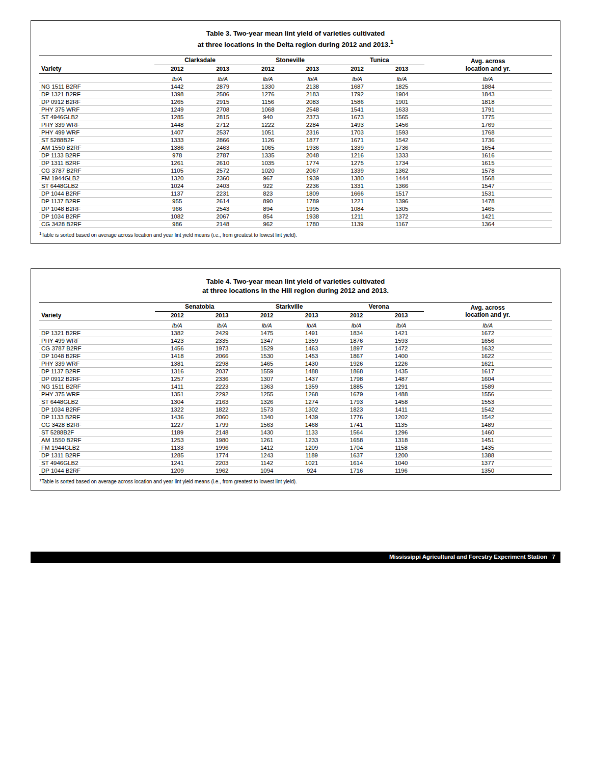Table 3. Two-year mean lint yield of varieties cultivated
at three locations in the Delta region during 2012 and 2013.1
| Variety | Clarksdale | Stoneville | Tunica | Avg. across location and yr. |
| --- | --- | --- | --- | --- |
| 2012 | 2013 | 2012 | 2013 | 2012 | 2013 |
| | lb/A | lb/A | lb/A | lb/A | lb/A | lb/A | lb/A |
| NG 1511 B2RF | 1442 | 2879 | 1330 | 2138 | 1687 | 1825 | 1884 |
| DP 1321 B2RF | 1398 | 2506 | 1276 | 2183 | 1792 | 1904 | 1843 |
| DP 0912 B2RF | 1265 | 2915 | 1156 | 2083 | 1586 | 1901 | 1818 |
| PHY 375 WRF | 1249 | 2708 | 1068 | 2548 | 1541 | 1633 | 1791 |
| ST 4946GLB2 | 1285 | 2815 | 940 | 2373 | 1673 | 1565 | 1775 |
| PHY 339 WRF | 1448 | 2712 | 1222 | 2284 | 1493 | 1456 | 1769 |
| PHY 499 WRF | 1407 | 2537 | 1051 | 2316 | 1703 | 1593 | 1768 |
| ST 5288B2F | 1333 | 2866 | 1126 | 1877 | 1671 | 1542 | 1736 |
| AM 1550 B2RF | 1386 | 2463 | 1065 | 1936 | 1339 | 1736 | 1654 |
| DP 1133 B2RF | 978 | 2787 | 1335 | 2048 | 1216 | 1333 | 1616 |
| DP 1311 B2RF | 1261 | 2610 | 1035 | 1774 | 1275 | 1734 | 1615 |
| CG 3787 B2RF | 1105 | 2572 | 1020 | 2067 | 1339 | 1362 | 1578 |
| FM 1944GLB2 | 1320 | 2360 | 967 | 1939 | 1380 | 1444 | 1568 |
| ST 6448GLB2 | 1024 | 2403 | 922 | 2236 | 1331 | 1366 | 1547 |
| DP 1044 B2RF | 1137 | 2231 | 823 | 1809 | 1666 | 1517 | 1531 |
| DP 1137 B2RF | 955 | 2614 | 890 | 1789 | 1221 | 1396 | 1478 |
| DP 1048 B2RF | 966 | 2543 | 894 | 1995 | 1084 | 1305 | 1465 |
| DP 1034 B2RF | 1082 | 2067 | 854 | 1938 | 1211 | 1372 | 1421 |
| CG 3428 B2RF | 986 | 2148 | 962 | 1780 | 1139 | 1167 | 1364 |
1Table is sorted based on average across location and year lint yield means (i.e., from greatest to lowest lint yield).
Table 4. Two-year mean lint yield of varieties cultivated
at three locations in the Hill region during 2012 and 2013.
| Variety | Senatobia | Starkville | Verona | Avg. across location and yr. |
| --- | --- | --- | --- | --- |
| 2012 | 2013 | 2012 | 2013 | 2012 | 2013 |
| | lb/A | lb/A | lb/A | lb/A | lb/A | lb/A | lb/A |
| DP 1321 B2RF | 1382 | 2429 | 1475 | 1491 | 1834 | 1421 | 1672 |
| PHY 499 WRF | 1423 | 2335 | 1347 | 1359 | 1876 | 1593 | 1656 |
| CG 3787 B2RF | 1456 | 1973 | 1529 | 1463 | 1897 | 1472 | 1632 |
| DP 1048 B2RF | 1418 | 2066 | 1530 | 1453 | 1867 | 1400 | 1622 |
| PHY 339 WRF | 1381 | 2298 | 1465 | 1430 | 1926 | 1226 | 1621 |
| DP 1137 B2RF | 1316 | 2037 | 1559 | 1488 | 1868 | 1435 | 1617 |
| DP 0912 B2RF | 1257 | 2336 | 1307 | 1437 | 1798 | 1487 | 1604 |
| NG 1511 B2RF | 1411 | 2223 | 1363 | 1359 | 1885 | 1291 | 1589 |
| PHY 375 WRF | 1351 | 2292 | 1255 | 1268 | 1679 | 1488 | 1556 |
| ST 6448GLB2 | 1304 | 2163 | 1326 | 1274 | 1793 | 1458 | 1553 |
| DP 1034 B2RF | 1322 | 1822 | 1573 | 1302 | 1823 | 1411 | 1542 |
| DP 1133 B2RF | 1436 | 2060 | 1340 | 1439 | 1776 | 1202 | 1542 |
| CG 3428 B2RF | 1227 | 1799 | 1563 | 1468 | 1741 | 1135 | 1489 |
| ST 5288B2F | 1189 | 2148 | 1430 | 1133 | 1564 | 1296 | 1460 |
| AM 1550 B2RF | 1253 | 1980 | 1261 | 1233 | 1658 | 1318 | 1451 |
| FM 1944GLB2 | 1133 | 1996 | 1412 | 1209 | 1704 | 1158 | 1435 |
| DP 1311 B2RF | 1285 | 1774 | 1243 | 1189 | 1637 | 1200 | 1388 |
| ST 4946GLB2 | 1241 | 2203 | 1142 | 1021 | 1614 | 1040 | 1377 |
| DP 1044 B2RF | 1209 | 1962 | 1094 | 924 | 1716 | 1196 | 1350 |
1Table is sorted based on average across location and year lint yield means (i.e., from greatest to lowest lint yield).
Mississippi Agricultural and Forestry Experiment Station 7